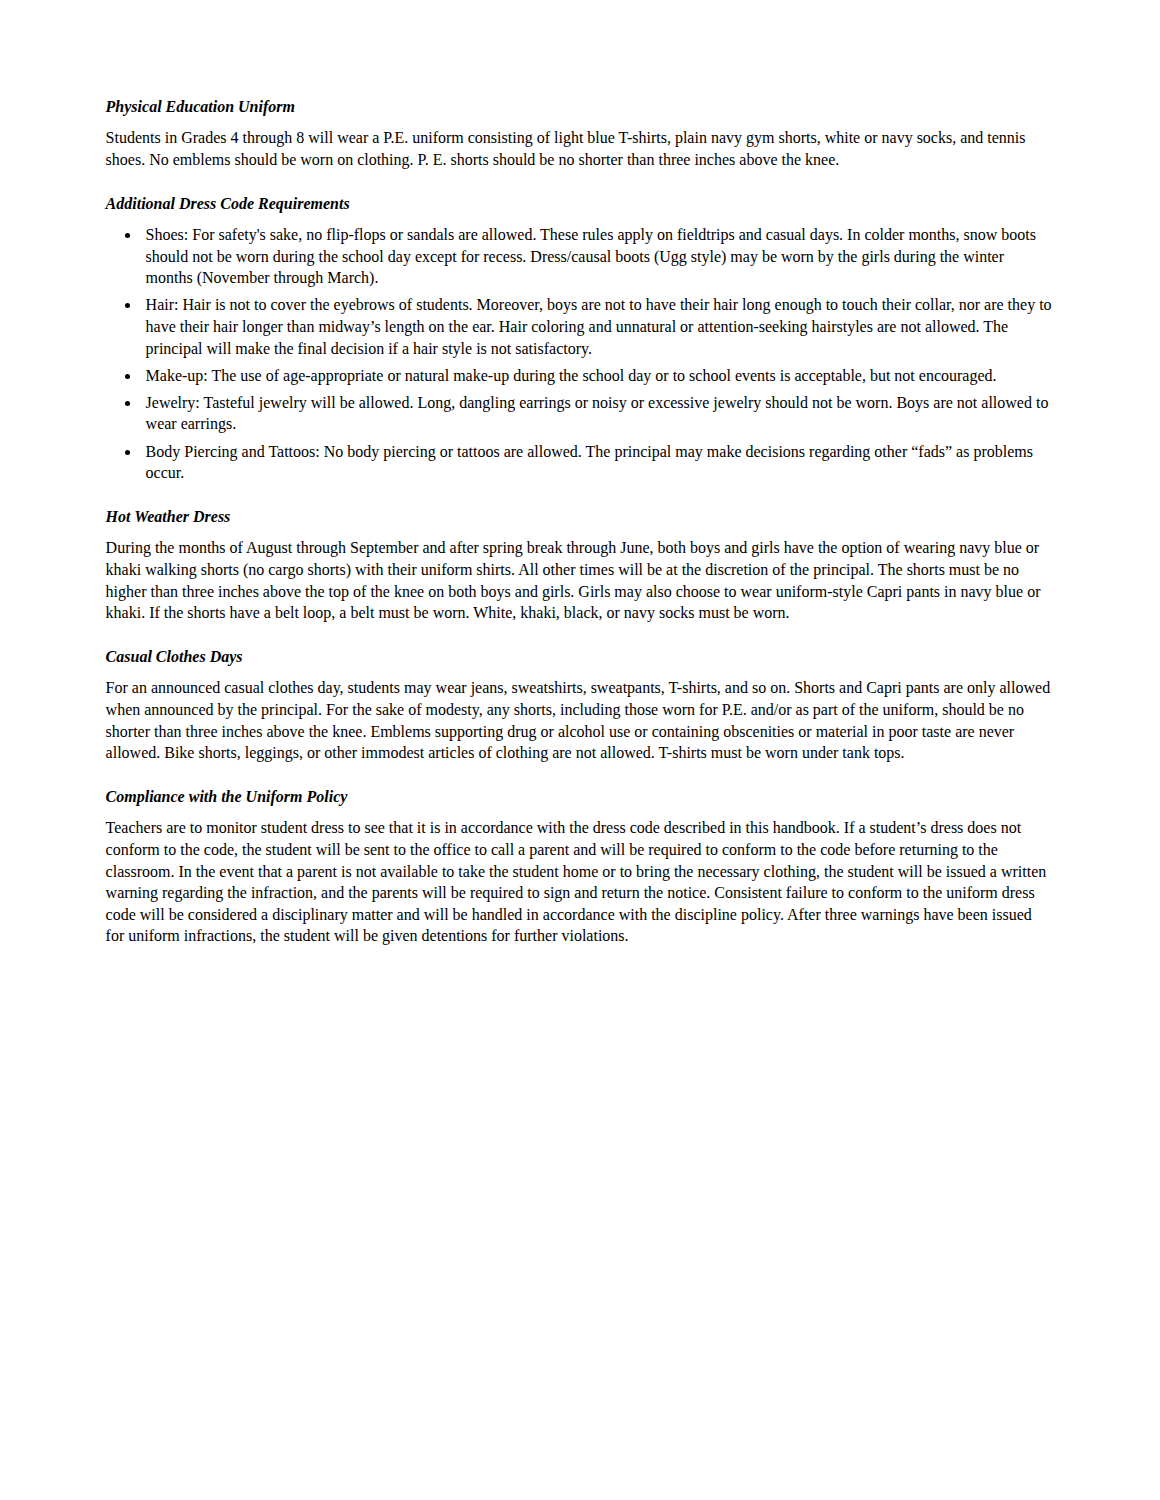Physical Education Uniform
Students in Grades 4 through 8 will wear a P.E. uniform consisting of light blue T-shirts, plain navy gym shorts, white or navy socks, and tennis shoes. No emblems should be worn on clothing. P. E. shorts should be no shorter than three inches above the knee.
Additional Dress Code Requirements
Shoes: For safety's sake, no flip-flops or sandals are allowed. These rules apply on fieldtrips and casual days. In colder months, snow boots should not be worn during the school day except for recess. Dress/causal boots (Ugg style) may be worn by the girls during the winter months (November through March).
Hair: Hair is not to cover the eyebrows of students. Moreover, boys are not to have their hair long enough to touch their collar, nor are they to have their hair longer than midway’s length on the ear. Hair coloring and unnatural or attention-seeking hairstyles are not allowed. The principal will make the final decision if a hair style is not satisfactory.
Make-up: The use of age-appropriate or natural make-up during the school day or to school events is acceptable, but not encouraged.
Jewelry: Tasteful jewelry will be allowed. Long, dangling earrings or noisy or excessive jewelry should not be worn. Boys are not allowed to wear earrings.
Body Piercing and Tattoos: No body piercing or tattoos are allowed. The principal may make decisions regarding other “fads” as problems occur.
Hot Weather Dress
During the months of August through September and after spring break through June, both boys and girls have the option of wearing navy blue or khaki walking shorts (no cargo shorts) with their uniform shirts. All other times will be at the discretion of the principal. The shorts must be no higher than three inches above the top of the knee on both boys and girls. Girls may also choose to wear uniform-style Capri pants in navy blue or khaki. If the shorts have a belt loop, a belt must be worn. White, khaki, black, or navy socks must be worn.
Casual Clothes Days
For an announced casual clothes day, students may wear jeans, sweatshirts, sweatpants, T-shirts, and so on. Shorts and Capri pants are only allowed when announced by the principal. For the sake of modesty, any shorts, including those worn for P.E. and/or as part of the uniform, should be no shorter than three inches above the knee. Emblems supporting drug or alcohol use or containing obscenities or material in poor taste are never allowed. Bike shorts, leggings, or other immodest articles of clothing are not allowed. T-shirts must be worn under tank tops.
Compliance with the Uniform Policy
Teachers are to monitor student dress to see that it is in accordance with the dress code described in this handbook. If a student’s dress does not conform to the code, the student will be sent to the office to call a parent and will be required to conform to the code before returning to the classroom. In the event that a parent is not available to take the student home or to bring the necessary clothing, the student will be issued a written warning regarding the infraction, and the parents will be required to sign and return the notice. Consistent failure to conform to the uniform dress code will be considered a disciplinary matter and will be handled in accordance with the discipline policy. After three warnings have been issued for uniform infractions, the student will be given detentions for further violations.